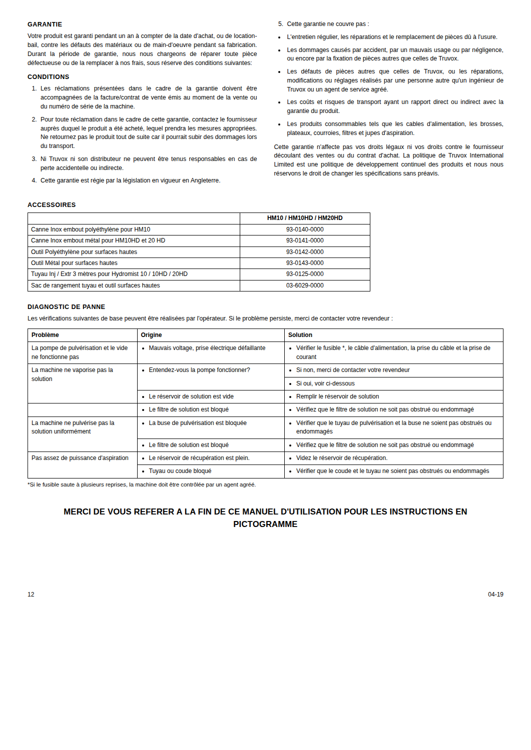Garantie
Votre produit est garanti pendant un an à compter de la date d'achat, ou de location-bail, contre les défauts des matériaux ou de main-d'oeuvre pendant sa fabrication. Durant la période de garantie, nous nous chargeons de réparer toute pièce défectueuse ou de la remplacer à nos frais, sous réserve des conditions suivantes:
Conditions
Les réclamations présentées dans le cadre de la garantie doivent être accompagnées de la facture/contrat de vente émis au moment de la vente ou du numéro de série de la machine.
Pour toute réclamation dans le cadre de cette garantie, contactez le fournisseur auprès duquel le produit a été acheté, lequel prendra les mesures appropriées. Ne retournez pas le produit tout de suite car il pourrait subir des dommages lors du transport.
Ni Truvox ni son distributeur ne peuvent être tenus responsables en cas de perte accidentelle ou indirecte.
Cette garantie est régie par la législation en vigueur en Angleterre.
Cette garantie ne couvre pas :
L'entretien régulier, les réparations et le remplacement de pièces dû à l'usure.
Les dommages causés par accident, par un mauvais usage ou par négligence, ou encore par la fixation de pièces autres que celles de Truvox.
Les défauts de pièces autres que celles de Truvox, ou les réparations, modifications ou réglages réalisés par une personne autre qu'un ingénieur de Truvox ou un agent de service agréé.
Les coûts et risques de transport ayant un rapport direct ou indirect avec la garantie du produit.
Les produits consommables tels que les cables d'alimentation, les brosses, plateaux, courroies, filtres et jupes d'aspiration.
Cette garantie n'affecte pas vos droits légaux ni vos droits contre le fournisseur découlant des ventes ou du contrat d'achat. La politique de Truvox International Limited est une politique de développement continuel des produits et nous nous réservons le droit de changer les spécifications sans préavis.
Accessoires
| | HM10 / HM10HD / HM20HD |
| --- | --- |
| Canne Inox embout polyéthylène pour HM10 | 93-0140-0000 |
| Canne Inox embout métal pour HM10HD et 20 HD | 93-0141-0000 |
| Outil Polyéthylène pour surfaces hautes | 93-0142-0000 |
| Outil Métal pour surfaces hautes | 93-0143-0000 |
| Tuyau Inj / Extr 3 mètres pour Hydromist 10 / 10HD / 20HD | 93-0125-0000 |
| Sac de rangement tuyau et outil surfaces hautes | 03-6029-0000 |
Diagnostic de panne
Les vérifications suivantes de base peuvent être réalisées par l'opérateur. Si le problème persiste, merci de contacter votre revendeur :
| Problème | Origine | Solution |
| --- | --- | --- |
| La pompe de pulvérisation et le vide ne fonctionne pas | Mauvais voltage, prise électrique défaillante | Vérifier le fusible *, le câble d'alimentation, la prise du câble et la prise de courant |
| La machine ne vaporise pas la solution | Entendez-vous la pompe fonctionner? | Si non, merci de contacter votre revendeur |
| Si oui, voir ci-dessous |
| Le réservoir de solution est vide | Remplir le réservoir de solution |
| | Le filtre de solution est bloqué | Vérifiez que le filtre de solution ne soit pas obstrué ou endommagé |
| La machine ne pulvérise pas la solution uniformément | La buse de pulvérisation est bloquée | Vérifier que le tuyau de pulvérisation et la buse ne soient pas obstrués ou endommagés |
| Le filtre de solution est bloqué | Vérifiez que le filtre de solution ne soit pas obstrué ou endommagé |
| Pas assez de puissance d'aspiration | Le réservoir de récupération est plein. | Videz le réservoir de récupération. |
| Tuyau ou coude bloqué | Vérifier que le coude et le tuyau ne soient pas obstrués ou endommagés |
*Si le fusible saute à plusieurs reprises, la machine doit être contrôlée par un agent agréé.
MERCI DE VOUS REFERER A LA FIN DE CE MANUEL D'UTILISATION POUR LES INSTRUCTIONS EN PICTOGRAMME
12 04-19